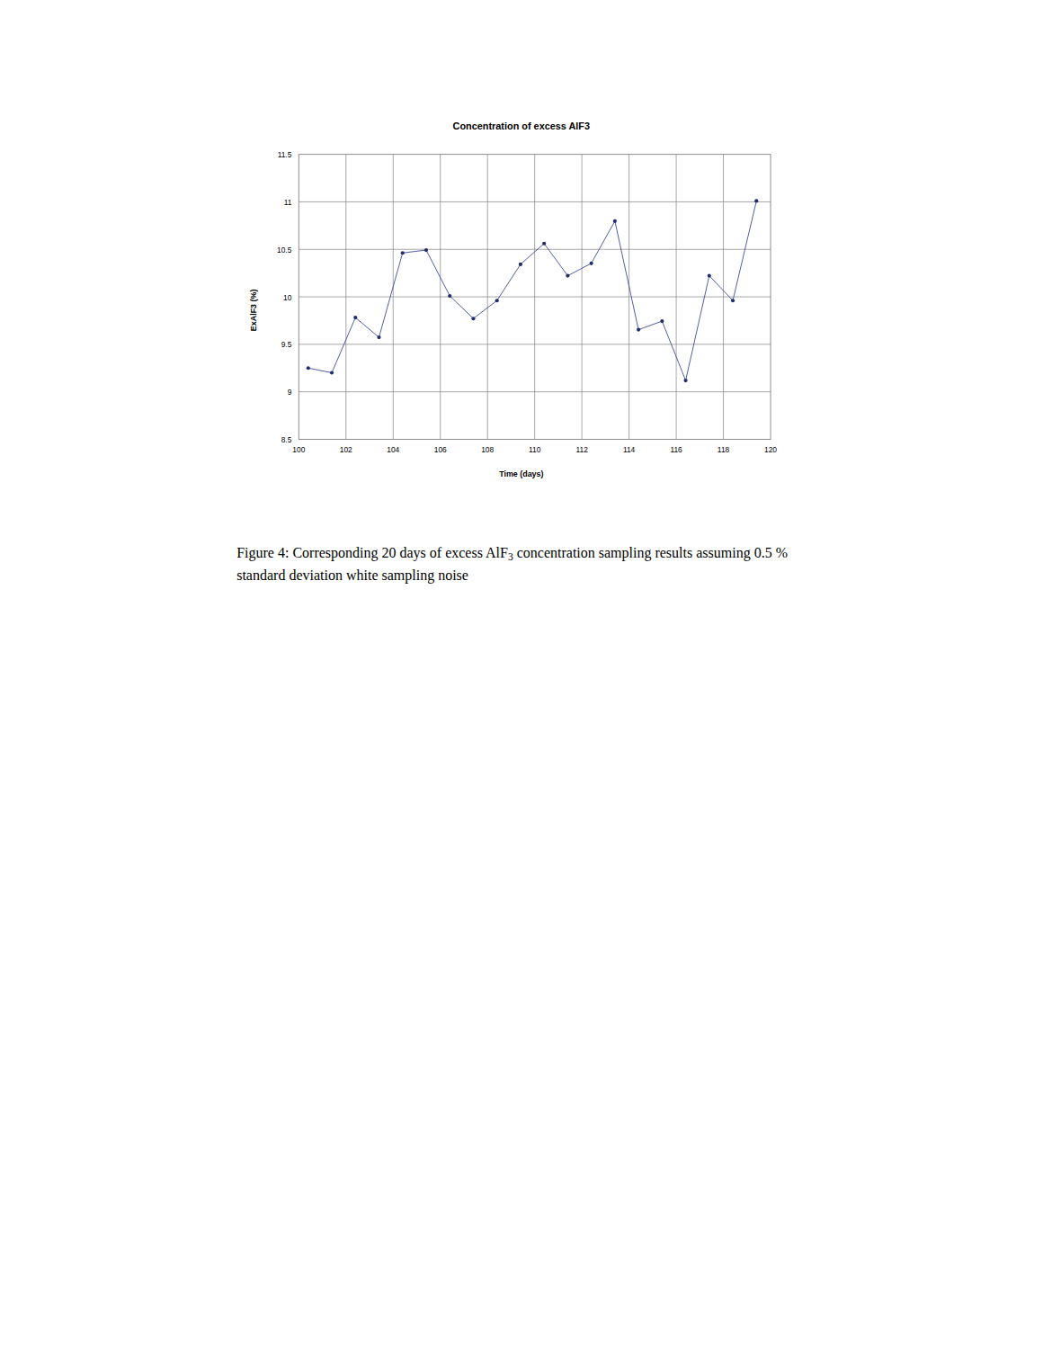Concentration of excess AlF3 Scatter-line plot of excess AlF3 concentration (percent) sampled over 20 days, from day 100 to day 120, with values fluctuating between about 9.1% and 11.0%. Concentration of excess AlF3 ExAlF3 (%) Time (days) 11.5 11 10.5 10 9.5 9 8.5 100 102 104 106 108 110 112 114 116 118 120
Figure 4: Corresponding 20 days of excess AlF3 concentration sampling results assuming 0.5 % standard deviation white sampling noise